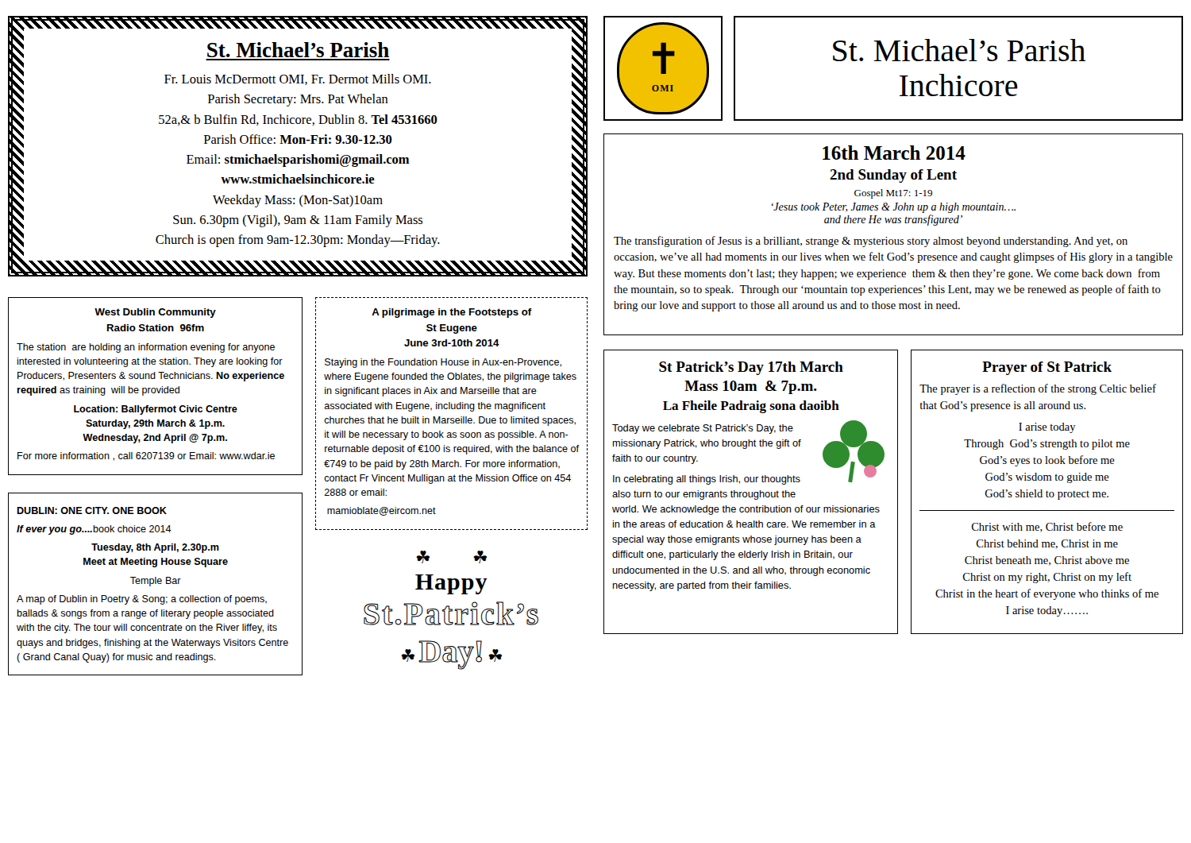St. Michael’s Parish
Fr. Louis McDermott OMI, Fr. Dermot Mills OMI.
Parish Secretary: Mrs. Pat Whelan
52a,& b Bulfin Rd, Inchicore, Dublin 8. Tel 4531660
Parish Office: Mon-Fri: 9.30-12.30
Email: stmichaelsparishomi@gmail.com
www.stmichaelsinchicore.ie
Weekday Mass: (Mon-Sat)10am
Sun. 6.30pm (Vigil), 9am & 11am Family Mass
Church is open from 9am-12.30pm: Monday—Friday.
West Dublin Community
Radio Station 96fm
The station are holding an information evening for anyone interested in volunteering at the station. They are looking for Producers, Presenters & sound Technicians. No experience required as training will be provided
Location: Ballyfermot Civic Centre
Saturday, 29th March & 1p.m.
Wednesday, 2nd April @ 7p.m.
For more information , call 6207139 or Email: www.wdar.ie
DUBLIN: ONE CITY. ONE BOOK
If ever you go.... book choice 2014
Tuesday, 8th April, 2.30p.m
Meet at Meeting House Square
Temple Bar
A map of Dublin in Poetry & Song; a collection of poems, ballads & songs from a range of literary people associated with the city. The tour will concentrate on the River liffey, its quays and bridges, finishing at the Waterways Visitors Centre ( Grand Canal Quay) for music and readings.
A pilgrimage in the Footsteps of
St Eugene
June 3rd-10th 2014
Staying in the Foundation House in Aux-en-Provence, where Eugene founded the Oblates, the pilgrimage takes in significant places in Aix and Marseille that are associated with Eugene, including the magnificent churches that he built in Marseille. Due to limited spaces, it will be necessary to book as soon as possible. A non-returnable deposit of €100 is required, with the balance of €749 to be paid by 28th March. For more information, contact Fr Vincent Mulligan at the Mission Office on 454 2888 or email:
mamioblate@eircom.net
☘ ☘
Happy
St.Patrick’s
☘ Day! ☘
✝ OMI
St. Michael’s Parish
Inchicore
16th March 2014
2nd Sunday of Lent
Gospel Mt17: 1-19
‘Jesus took Peter, James & John up a high mountain….
and there He was transfigured’
The transfiguration of Jesus is a brilliant, strange & mysterious story almost beyond understanding. And yet, on occasion, we’ve all had moments in our lives when we felt God’s presence and caught glimpses of His glory in a tangible way. But these moments don’t last; they happen; we experience them & then they’re gone. We come back down from the mountain, so to speak. Through our ‘mountain top experiences’ this Lent, may we be renewed as people of faith to bring our love and support to those all around us and to those most in need.
St Patrick’s Day 17th March
Mass 10am & 7p.m.
La Fheile Padraig sona daoibh
Today we celebrate St Patrick’s Day, the missionary Patrick, who brought the gift of faith to our country.
In celebrating all things Irish, our thoughts also turn to our emigrants throughout the world. We acknowledge the contribution of our missionaries in the areas of education & health care. We remember in a special way those emigrants whose journey has been a difficult one, particularly the elderly Irish in Britain, our undocumented in the U.S. and all who, through economic necessity, are parted from their families.
Prayer of St Patrick
The prayer is a reflection of the strong Celtic belief that God’s presence is all around us.
I arise today
Through God’s strength to pilot me
God’s eyes to look before me
God’s wisdom to guide me
God’s shield to protect me.
Christ with me, Christ before me
Christ behind me, Christ in me
Christ beneath me, Christ above me
Christ on my right, Christ on my left
Christ in the heart of everyone who thinks of me
I arise today…….